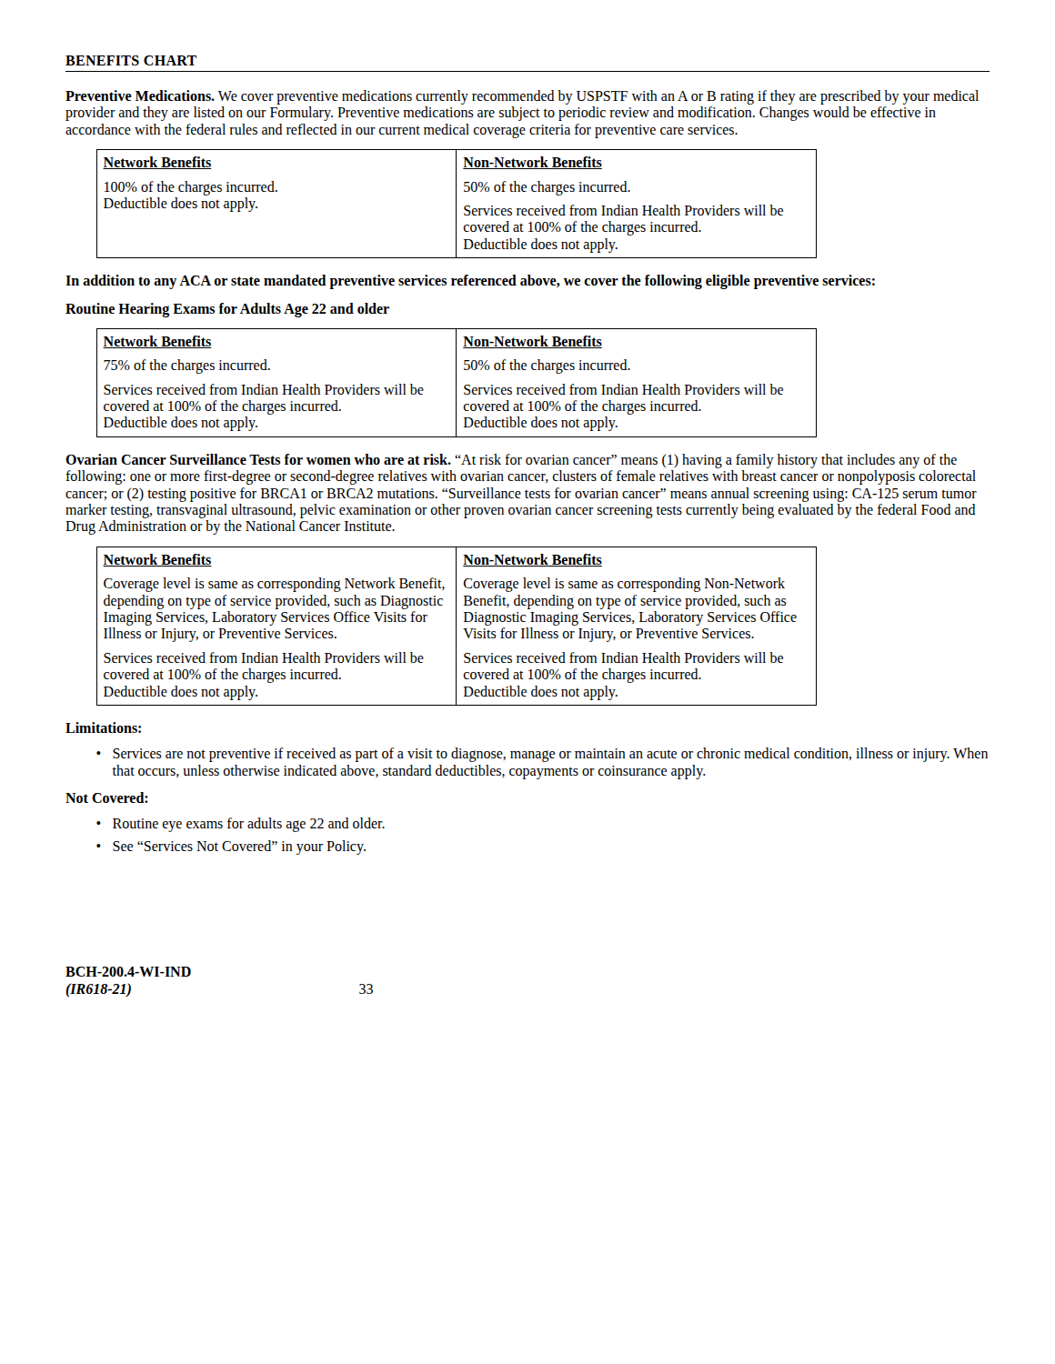BENEFITS CHART
Preventive Medications. We cover preventive medications currently recommended by USPSTF with an A or B rating if they are prescribed by your medical provider and they are listed on our Formulary. Preventive medications are subject to periodic review and modification. Changes would be effective in accordance with the federal rules and reflected in our current medical coverage criteria for preventive care services.
| Network Benefits 100% of the charges incurred. Deductible does not apply. | Non-Network Benefits 50% of the charges incurred. Services received from Indian Health Providers will be covered at 100% of the charges incurred. Deductible does not apply. |
In addition to any ACA or state mandated preventive services referenced above, we cover the following eligible preventive services:
Routine Hearing Exams for Adults Age 22 and older
| Network Benefits 75% of the charges incurred. Services received from Indian Health Providers will be covered at 100% of the charges incurred. Deductible does not apply. | Non-Network Benefits 50% of the charges incurred. Services received from Indian Health Providers will be covered at 100% of the charges incurred. Deductible does not apply. |
Ovarian Cancer Surveillance Tests for women who are at risk. “At risk for ovarian cancer” means (1) having a family history that includes any of the following: one or more first-degree or second-degree relatives with ovarian cancer, clusters of female relatives with breast cancer or nonpolyposis colorectal cancer; or (2) testing positive for BRCA1 or BRCA2 mutations. “Surveillance tests for ovarian cancer” means annual screening using: CA-125 serum tumor marker testing, transvaginal ultrasound, pelvic examination or other proven ovarian cancer screening tests currently being evaluated by the federal Food and Drug Administration or by the National Cancer Institute.
| Network Benefits Coverage level is same as corresponding Network Benefit, depending on type of service provided, such as Diagnostic Imaging Services, Laboratory Services Office Visits for Illness or Injury, or Preventive Services. Services received from Indian Health Providers will be covered at 100% of the charges incurred. Deductible does not apply. | Non-Network Benefits Coverage level is same as corresponding Non-Network Benefit, depending on type of service provided, such as Diagnostic Imaging Services, Laboratory Services Office Visits for Illness or Injury, or Preventive Services. Services received from Indian Health Providers will be covered at 100% of the charges incurred. Deductible does not apply. |
Limitations:
Services are not preventive if received as part of a visit to diagnose, manage or maintain an acute or chronic medical condition, illness or injury. When that occurs, unless otherwise indicated above, standard deductibles, copayments or coinsurance apply.
Not Covered:
Routine eye exams for adults age 22 and older.
See “Services Not Covered” in your Policy.
BCH-200.4-WI-IND
(IR618-21) 33